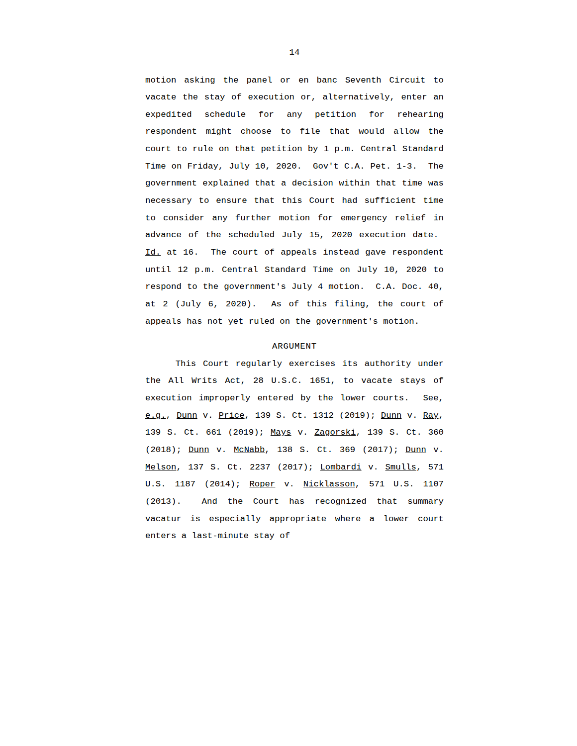14
motion asking the panel or en banc Seventh Circuit to vacate the stay of execution or, alternatively, enter an expedited schedule for any petition for rehearing respondent might choose to file that would allow the court to rule on that petition by 1 p.m. Central Standard Time on Friday, July 10, 2020. Gov't C.A. Pet. 1-3. The government explained that a decision within that time was necessary to ensure that this Court had sufficient time to consider any further motion for emergency relief in advance of the scheduled July 15, 2020 execution date. Id. at 16. The court of appeals instead gave respondent until 12 p.m. Central Standard Time on July 10, 2020 to respond to the government's July 4 motion. C.A. Doc. 40, at 2 (July 6, 2020). As of this filing, the court of appeals has not yet ruled on the government's motion.
ARGUMENT
This Court regularly exercises its authority under the All Writs Act, 28 U.S.C. 1651, to vacate stays of execution improperly entered by the lower courts. See, e.g., Dunn v. Price, 139 S. Ct. 1312 (2019); Dunn v. Ray, 139 S. Ct. 661 (2019); Mays v. Zagorski, 139 S. Ct. 360 (2018); Dunn v. McNabb, 138 S. Ct. 369 (2017); Dunn v. Melson, 137 S. Ct. 2237 (2017); Lombardi v. Smulls, 571 U.S. 1187 (2014); Roper v. Nicklasson, 571 U.S. 1107 (2013). And the Court has recognized that summary vacatur is especially appropriate where a lower court enters a last-minute stay of